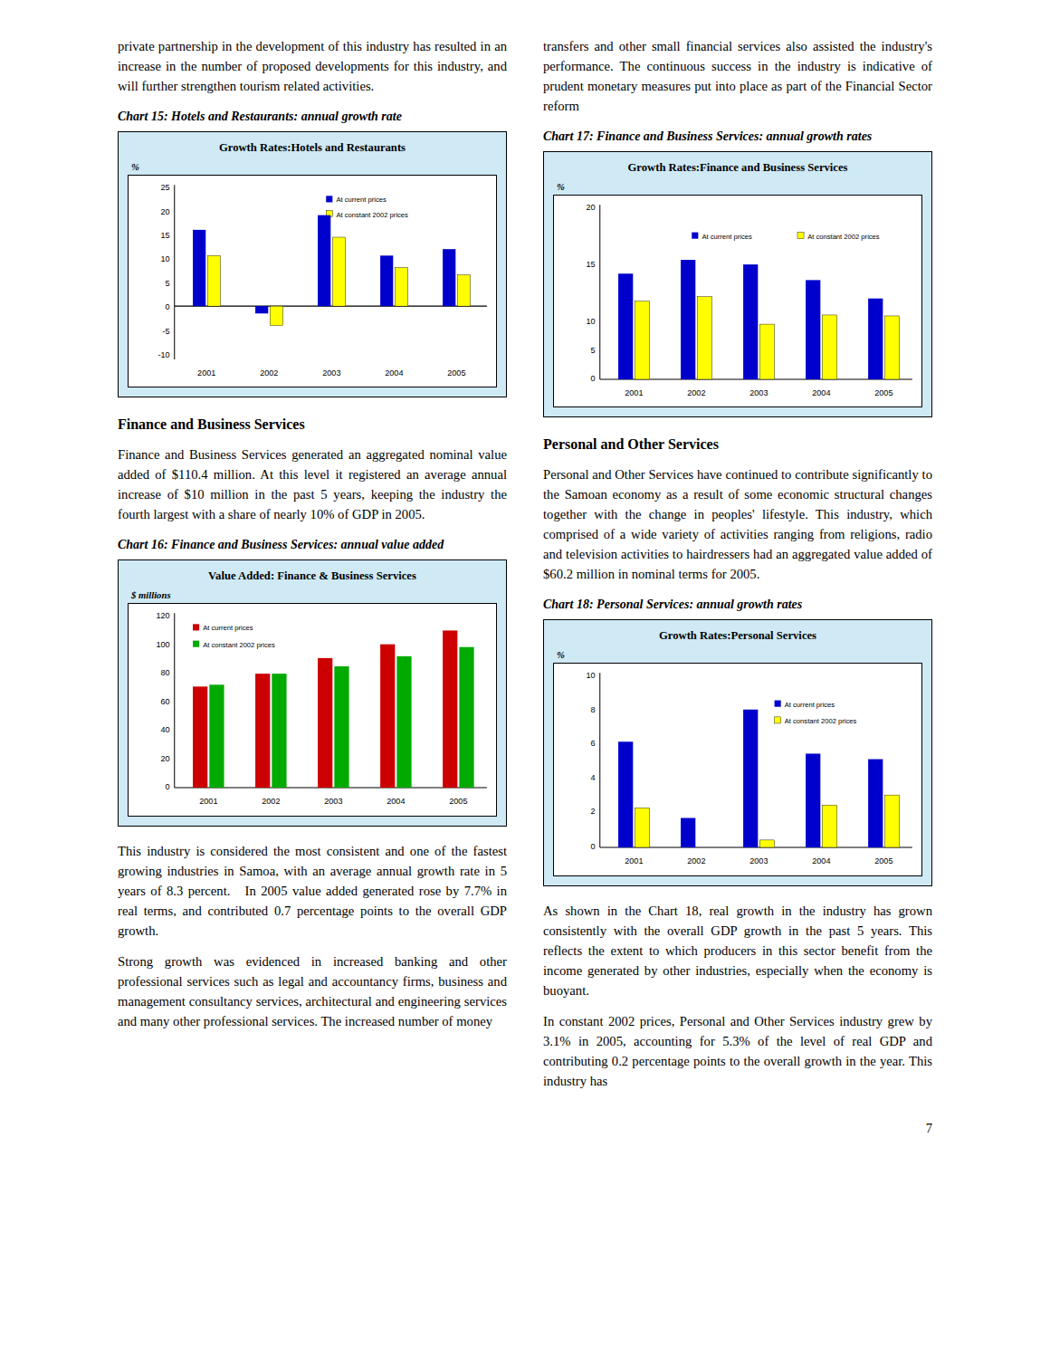private partnership in the development of this industry has resulted in an increase in the number of proposed developments for this industry, and will further strengthen tourism related activities.
Chart 15: Hotels and Restaurants: annual growth rate
Growth Rates:Hotels and Restaurants
%
25 20 15 10 5 0 -5 -10 At current prices At constant 2002 prices 2001 2002 2003 2004 2005
Finance and Business Services
Finance and Business Services generated an aggregated nominal value added of $110.4 million. At this level it registered an average annual increase of $10 million in the past 5 years, keeping the industry the fourth largest with a share of nearly 10% of GDP in 2005.
Chart 16: Finance and Business Services: annual value added
Value Added: Finance & Business Services
$ millions
120 100 80 60 40 20 0 At current prices At constant 2002 prices 2001 2002 2003 2004 2005
This industry is considered the most consistent and one of the fastest growing industries in Samoa, with an average annual growth rate in 5 years of 8.3 percent. In 2005 value added generated rose by 7.7% in real terms, and contributed 0.7 percentage points to the overall GDP growth.
Strong growth was evidenced in increased banking and other professional services such as legal and accountancy firms, business and management consultancy services, architectural and engineering services and many other professional services. The increased number of money
transfers and other small financial services also assisted the industry's performance. The continuous success in the industry is indicative of prudent monetary measures put into place as part of the Financial Sector reform
Chart 17: Finance and Business Services: annual growth rates
Growth Rates:Finance and Business Services
%
20 15 10 5 0 At current prices At constant 2002 prices 2001 2002 2003 2004 2005
Personal and Other Services
Personal and Other Services have continued to contribute significantly to the Samoan economy as a result of some economic structural changes together with the change in peoples' lifestyle. This industry, which comprised of a wide variety of activities ranging from religions, radio and television activities to hairdressers had an aggregated value added of $60.2 million in nominal terms for 2005.
Chart 18: Personal Services: annual growth rates
Growth Rates:Personal Services
%
10 8 6 4 2 0 At current prices At constant 2002 prices 2001 2002 2003 2004 2005
As shown in the Chart 18, real growth in the industry has grown consistently with the overall GDP growth in the past 5 years. This reflects the extent to which producers in this sector benefit from the income generated by other industries, especially when the economy is buoyant.
In constant 2002 prices, Personal and Other Services industry grew by 3.1% in 2005, accounting for 5.3% of the level of real GDP and contributing 0.2 percentage points to the overall growth in the year. This industry has
7